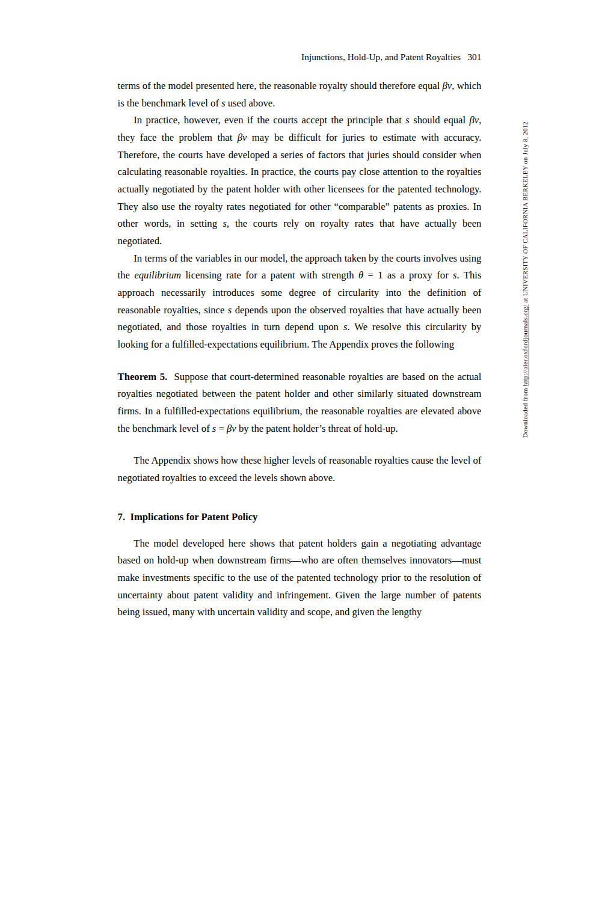Downloaded from http://aler.oxfordjournals.org/ at UNIVERSITY OF CALIFORNIA BERKELEY on July 8, 2012
Injunctions, Hold-Up, and Patent Royalties 301
terms of the model presented here, the reasonable royalty should therefore equal βv, which is the benchmark level of s used above.
In practice, however, even if the courts accept the principle that s should equal βv, they face the problem that βv may be difficult for juries to estimate with accuracy. Therefore, the courts have developed a series of factors that juries should consider when calculating reasonable royalties. In practice, the courts pay close attention to the royalties actually negotiated by the patent holder with other licensees for the patented technology. They also use the royalty rates negotiated for other “comparable” patents as proxies. In other words, in setting s, the courts rely on royalty rates that have actually been negotiated.
In terms of the variables in our model, the approach taken by the courts involves using the equilibrium licensing rate for a patent with strength θ = 1 as a proxy for s. This approach necessarily introduces some degree of circularity into the definition of reasonable royalties, since s depends upon the observed royalties that have actually been negotiated, and those royalties in turn depend upon s. We resolve this circularity by looking for a fulfilled-expectations equilibrium. The Appendix proves the following
Theorem 5. Suppose that court-determined reasonable royalties are based on the actual royalties negotiated between the patent holder and other similarly situated downstream firms. In a fulfilled-expectations equilibrium, the reasonable royalties are elevated above the benchmark level of s = βv by the patent holder’s threat of hold-up.
The Appendix shows how these higher levels of reasonable royalties cause the level of negotiated royalties to exceed the levels shown above.
7. Implications for Patent Policy
The model developed here shows that patent holders gain a negotiating advantage based on hold-up when downstream firms—who are often themselves innovators—must make investments specific to the use of the patented technology prior to the resolution of uncertainty about patent validity and infringement. Given the large number of patents being issued, many with uncertain validity and scope, and given the lengthy